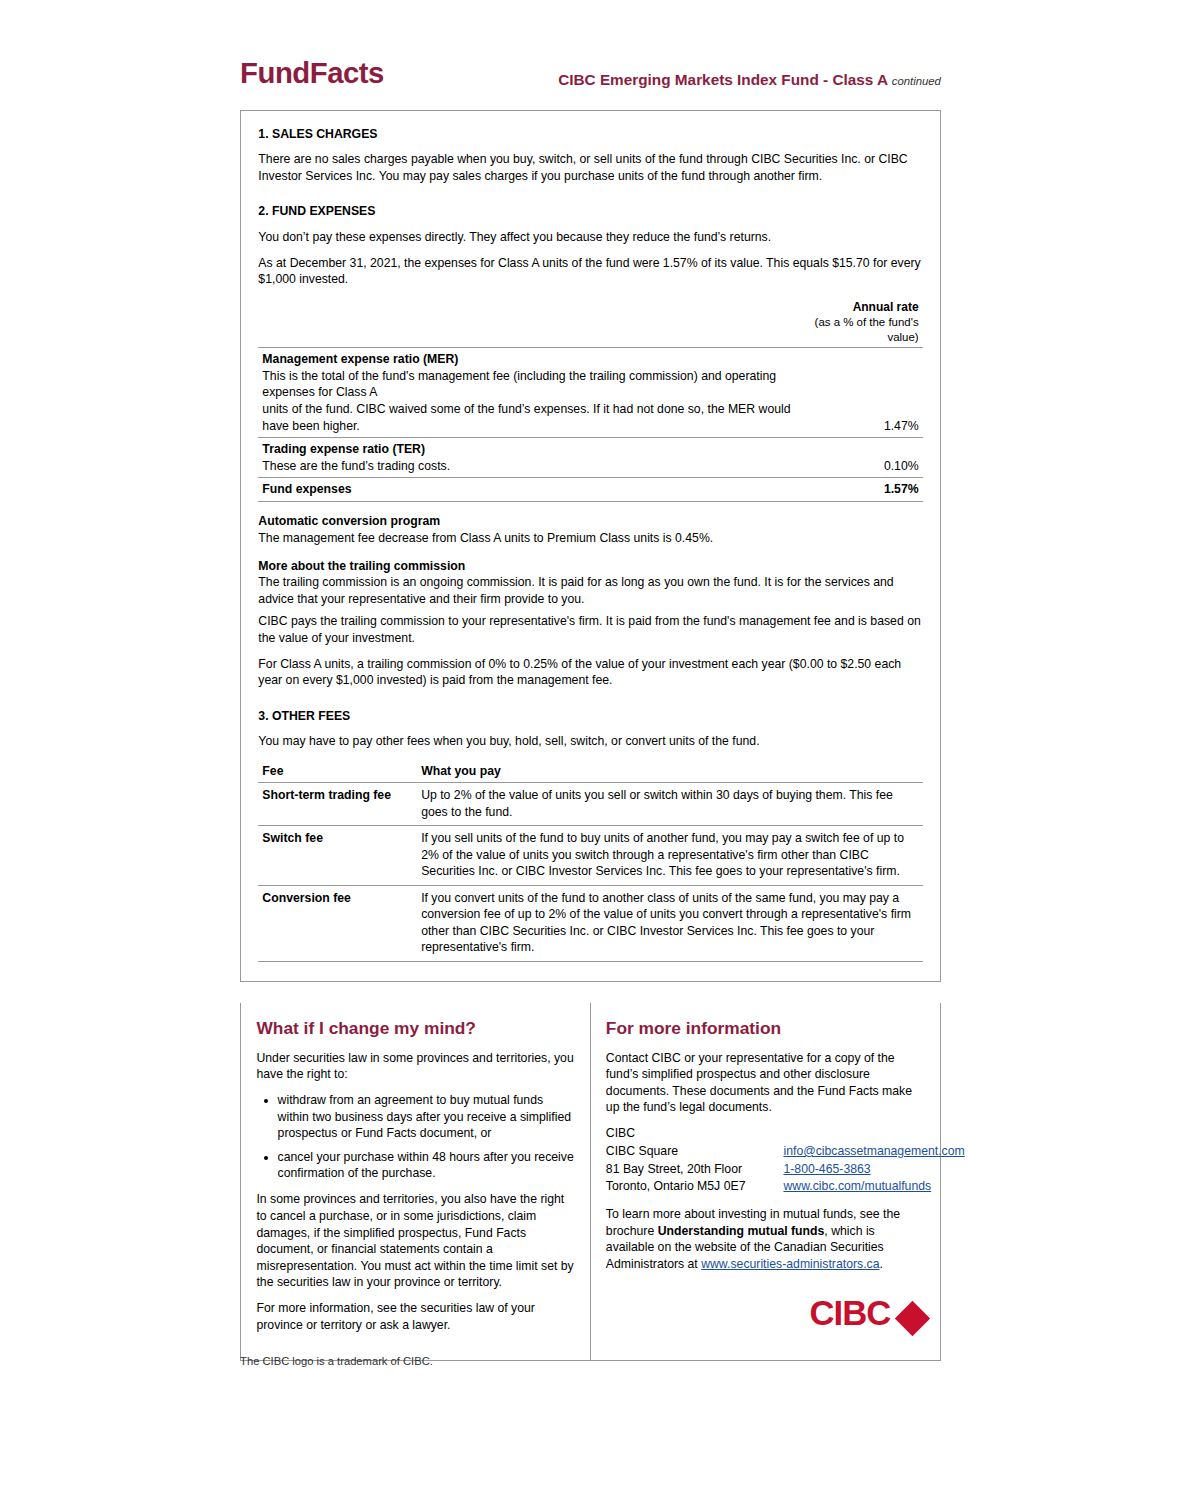FundFacts
CIBC Emerging Markets Index Fund - Class A continued
1. Sales charges
There are no sales charges payable when you buy, switch, or sell units of the fund through CIBC Securities Inc. or CIBC Investor Services Inc. You may pay sales charges if you purchase units of the fund through another firm.
2. Fund expenses
You don’t pay these expenses directly. They affect you because they reduce the fund’s returns.
As at December 31, 2021, the expenses for Class A units of the fund were 1.57% of its value. This equals $15.70 for every $1,000 invested.
| | Annual rate (as a % of the fund's value) |
| Management expense ratio (MER) This is the total of the fund's management fee (including the trailing commission) and operating expenses for Class A units of the fund. CIBC waived some of the fund’s expenses. If it had not done so, the MER would have been higher. | 1.47% |
| Trading expense ratio (TER) These are the fund’s trading costs. | 0.10% |
| Fund expenses | 1.57% |
Automatic conversion program
The management fee decrease from Class A units to Premium Class units is 0.45%.
More about the trailing commission
The trailing commission is an ongoing commission. It is paid for as long as you own the fund. It is for the services and advice that your representative and their firm provide to you.
CIBC pays the trailing commission to your representative's firm. It is paid from the fund's management fee and is based on the value of your investment.
For Class A units, a trailing commission of 0% to 0.25% of the value of your investment each year ($0.00 to $2.50 each year on every $1,000 invested) is paid from the management fee.
3. Other fees
You may have to pay other fees when you buy, hold, sell, switch, or convert units of the fund.
| Fee | What you pay |
| --- | --- |
| Short-term trading fee | Up to 2% of the value of units you sell or switch within 30 days of buying them. This fee goes to the fund. |
| Switch fee | If you sell units of the fund to buy units of another fund, you may pay a switch fee of up to 2% of the value of units you switch through a representative's firm other than CIBC Securities Inc. or CIBC Investor Services Inc. This fee goes to your representative's firm. |
| Conversion fee | If you convert units of the fund to another class of units of the same fund, you may pay a conversion fee of up to 2% of the value of units you convert through a representative's firm other than CIBC Securities Inc. or CIBC Investor Services Inc. This fee goes to your representative's firm. |
What if I change my mind?
Under securities law in some provinces and territories, you have the right to:
withdraw from an agreement to buy mutual funds within two business days after you receive a simplified prospectus or Fund Facts document, or
cancel your purchase within 48 hours after you receive confirmation of the purchase.
In some provinces and territories, you also have the right to cancel a purchase, or in some jurisdictions, claim damages, if the simplified prospectus, Fund Facts document, or financial statements contain a misrepresentation. You must act within the time limit set by the securities law in your province or territory.
For more information, see the securities law of your province or territory or ask a lawyer.
For more information
Contact CIBC or your representative for a copy of the fund’s simplified prospectus and other disclosure documents. These documents and the Fund Facts make up the fund’s legal documents.
CIBC
CIBC Square
info@cibcassetmanagement.com
81 Bay Street, 20th Floor
1-800-465-3863
Toronto, Ontario M5J 0E7
www.cibc.com/mutualfunds
To learn more about investing in mutual funds, see the brochure Understanding mutual funds, which is available on the website of the Canadian Securities Administrators at www.securities-administrators.ca.
CIBC
The CIBC logo is a trademark of CIBC.